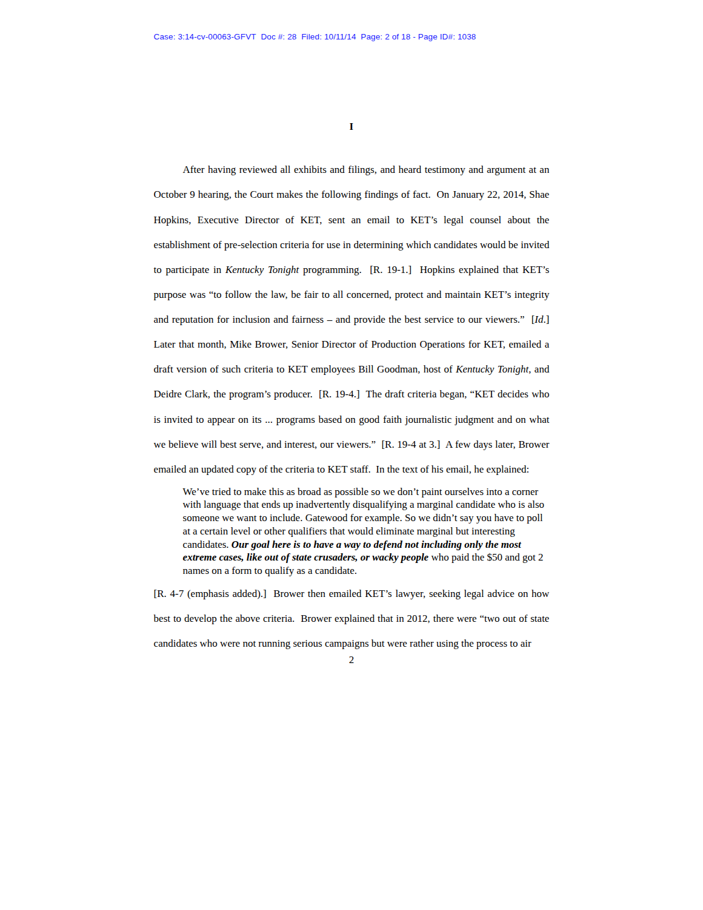Case: 3:14-cv-00063-GFVT Doc #: 28 Filed: 10/11/14 Page: 2 of 18 - Page ID#: 1038
I
After having reviewed all exhibits and filings, and heard testimony and argument at an October 9 hearing, the Court makes the following findings of fact. On January 22, 2014, Shae Hopkins, Executive Director of KET, sent an email to KET’s legal counsel about the establishment of pre-selection criteria for use in determining which candidates would be invited to participate in Kentucky Tonight programming. [R. 19-1.] Hopkins explained that KET’s purpose was “to follow the law, be fair to all concerned, protect and maintain KET’s integrity and reputation for inclusion and fairness – and provide the best service to our viewers.” [Id.] Later that month, Mike Brower, Senior Director of Production Operations for KET, emailed a draft version of such criteria to KET employees Bill Goodman, host of Kentucky Tonight, and Deidre Clark, the program’s producer. [R. 19-4.] The draft criteria began, “KET decides who is invited to appear on its ... programs based on good faith journalistic judgment and on what we believe will best serve, and interest, our viewers.” [R. 19-4 at 3.] A few days later, Brower emailed an updated copy of the criteria to KET staff. In the text of his email, he explained:
We’ve tried to make this as broad as possible so we don’t paint ourselves into a corner with language that ends up inadvertently disqualifying a marginal candidate who is also someone we want to include. Gatewood for example. So we didn’t say you have to poll at a certain level or other qualifiers that would eliminate marginal but interesting candidates. Our goal here is to have a way to defend not including only the most extreme cases, like out of state crusaders, or wacky people who paid the $50 and got 2 names on a form to qualify as a candidate.
[R. 4-7 (emphasis added).] Brower then emailed KET’s lawyer, seeking legal advice on how best to develop the above criteria. Brower explained that in 2012, there were “two out of state candidates who were not running serious campaigns but were rather using the process to air
2